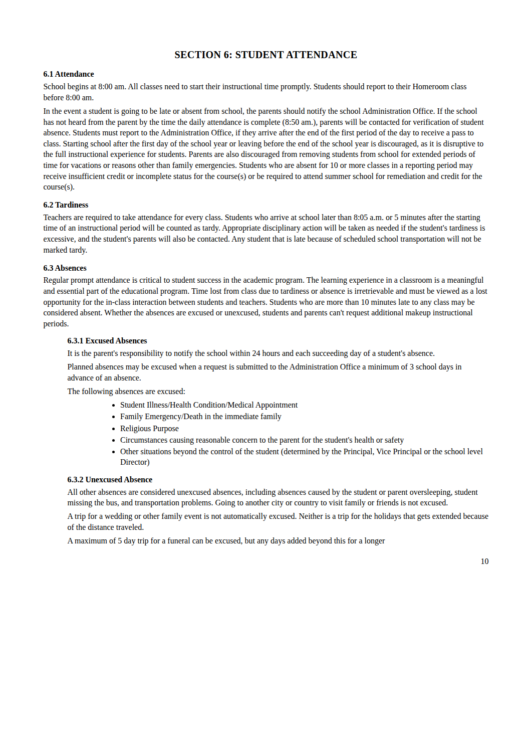SECTION 6: STUDENT ATTENDANCE
6.1 Attendance
School begins at 8:00 am. All classes need to start their instructional time promptly. Students should report to their Homeroom class before 8:00 am.
In the event a student is going to be late or absent from school, the parents should notify the school Administration Office. If the school has not heard from the parent by the time the daily attendance is complete (8:50 am.), parents will be contacted for verification of student absence. Students must report to the Administration Office, if they arrive after the end of the first period of the day to receive a pass to class. Starting school after the first day of the school year or leaving before the end of the school year is discouraged, as it is disruptive to the full instructional experience for students. Parents are also discouraged from removing students from school for extended periods of time for vacations or reasons other than family emergencies. Students who are absent for 10 or more classes in a reporting period may receive insufficient credit or incomplete status for the course(s) or be required to attend summer school for remediation and credit for the course(s).
6.2 Tardiness
Teachers are required to take attendance for every class. Students who arrive at school later than 8:05 a.m. or 5 minutes after the starting time of an instructional period will be counted as tardy. Appropriate disciplinary action will be taken as needed if the student's tardiness is excessive, and the student's parents will also be contacted. Any student that is late because of scheduled school transportation will not be marked tardy.
6.3 Absences
Regular prompt attendance is critical to student success in the academic program. The learning experience in a classroom is a meaningful and essential part of the educational program. Time lost from class due to tardiness or absence is irretrievable and must be viewed as a lost opportunity for the in-class interaction between students and teachers. Students who are more than 10 minutes late to any class may be considered absent. Whether the absences are excused or unexcused, students and parents can't request additional makeup instructional periods.
6.3.1 Excused Absences
It is the parent's responsibility to notify the school within 24 hours and each succeeding day of a student's absence.
Planned absences may be excused when a request is submitted to the Administration Office a minimum of 3 school days in advance of an absence.
The following absences are excused:
Student Illness/Health Condition/Medical Appointment
Family Emergency/Death in the immediate family
Religious Purpose
Circumstances causing reasonable concern to the parent for the student's health or safety
Other situations beyond the control of the student (determined by the Principal, Vice Principal or the school level Director)
6.3.2 Unexcused Absence
All other absences are considered unexcused absences, including absences caused by the student or parent oversleeping, student missing the bus, and transportation problems. Going to another city or country to visit family or friends is not excused.
A trip for a wedding or other family event is not automatically excused. Neither is a trip for the holidays that gets extended because of the distance traveled.
A maximum of 5 day trip for a funeral can be excused, but any days added beyond this for a longer
10